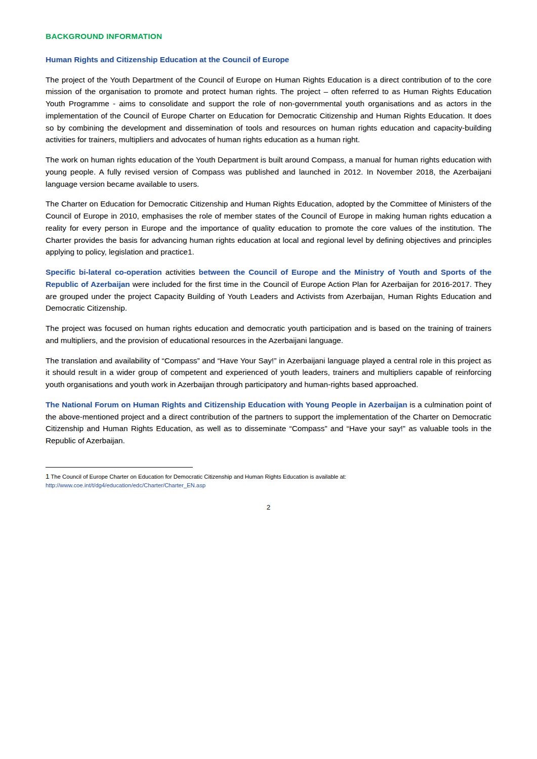BACKGROUND INFORMATION
Human Rights and Citizenship Education at the Council of Europe
The project of the Youth Department of the Council of Europe on Human Rights Education is a direct contribution of to the core mission of the organisation to promote and protect human rights. The project – often referred to as Human Rights Education Youth Programme - aims to consolidate and support the role of non-governmental youth organisations and as actors in the implementation of the Council of Europe Charter on Education for Democratic Citizenship and Human Rights Education. It does so by combining the development and dissemination of tools and resources on human rights education and capacity-building activities for trainers, multipliers and advocates of human rights education as a human right.
The work on human rights education of the Youth Department is built around Compass, a manual for human rights education with young people. A fully revised version of Compass was published and launched in 2012. In November 2018, the Azerbaijani language version became available to users.
The Charter on Education for Democratic Citizenship and Human Rights Education, adopted by the Committee of Ministers of the Council of Europe in 2010, emphasises the role of member states of the Council of Europe in making human rights education a reality for every person in Europe and the importance of quality education to promote the core values of the institution. The Charter provides the basis for advancing human rights education at local and regional level by defining objectives and principles applying to policy, legislation and practice1.
Specific bi-lateral co-operation activities between the Council of Europe and the Ministry of Youth and Sports of the Republic of Azerbaijan were included for the first time in the Council of Europe Action Plan for Azerbaijan for 2016-2017. They are grouped under the project Capacity Building of Youth Leaders and Activists from Azerbaijan, Human Rights Education and Democratic Citizenship.
The project was focused on human rights education and democratic youth participation and is based on the training of trainers and multipliers, and the provision of educational resources in the Azerbaijani language.
The translation and availability of “Compass” and “Have Your Say!” in Azerbaijani language played a central role in this project as it should result in a wider group of competent and experienced of youth leaders, trainers and multipliers capable of reinforcing youth organisations and youth work in Azerbaijan through participatory and human-rights based approached.
The National Forum on Human Rights and Citizenship Education with Young People in Azerbaijan is a culmination point of the above-mentioned project and a direct contribution of the partners to support the implementation of the Charter on Democratic Citizenship and Human Rights Education, as well as to disseminate “Compass” and “Have your say!” as valuable tools in the Republic of Azerbaijan.
1 The Council of Europe Charter on Education for Democratic Citizenship and Human Rights Education is available at: http://www.coe.int/t/dg4/education/edc/Charter/Charter_EN.asp
2